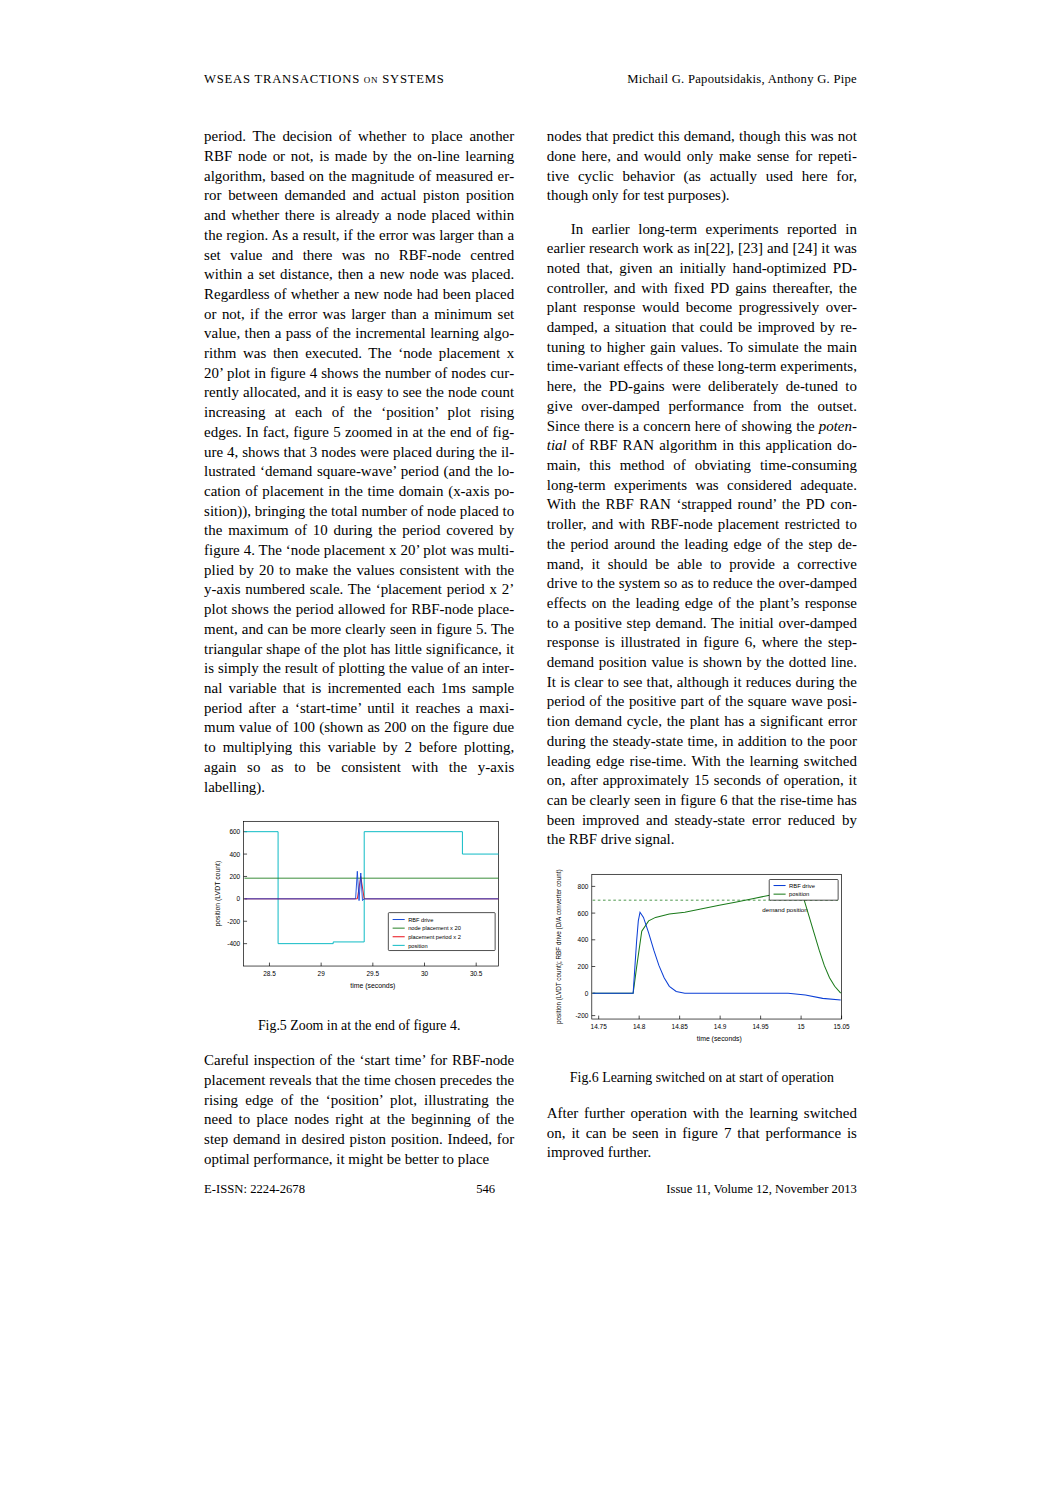WSEAS TRANSACTIONS on SYSTEMS
Michail G. Papoutsidakis, Anthony G. Pipe
period. The decision of whether to place another RBF node or not, is made by the on-line learning algorithm, based on the magnitude of measured error between demanded and actual piston position and whether there is already a node placed within the region. As a result, if the error was larger than a set value and there was no RBF-node centred within a set distance, then a new node was placed. Regardless of whether a new node had been placed or not, if the error was larger than a minimum set value, then a pass of the incremental learning algorithm was then executed. The ‘node placement x 20’ plot in figure 4 shows the number of nodes currently allocated, and it is easy to see the node count increasing at each of the ‘position’ plot rising edges. In fact, figure 5 zoomed in at the end of figure 4, shows that 3 nodes were placed during the illustrated ‘demand square-wave’ period (and the location of placement in the time domain (x-axis position)), bringing the total number of node placed to the maximum of 10 during the period covered by figure 4. The ‘node placement x 20’ plot was multiplied by 20 to make the values consistent with the y-axis numbered scale. The ‘placement period x 2’ plot shows the period allowed for RBF-node placement, and can be more clearly seen in figure 5. The triangular shape of the plot has little significance, it is simply the result of plotting the value of an internal variable that is incremented each 1ms sample period after a ‘start-time’ until it reaches a maximum value of 100 (shown as 200 on the figure due to multiplying this variable by 2 before plotting, again so as to be consistent with the y-axis labelling).
600 400 200 0 -200 -400 28.5 29 29.5 30 30.5 time (seconds) position (LVDT count) RBF drive node placement x 20 placement period x 2 position
Fig.5 Zoom in at the end of figure 4.
Careful inspection of the ‘start time’ for RBF-node placement reveals that the time chosen precedes the rising edge of the ‘position’ plot, illustrating the need to place nodes right at the beginning of the step demand in desired piston position. Indeed, for optimal performance, it might be better to place
nodes that predict this demand, though this was not done here, and would only make sense for repetitive cyclic behavior (as actually used here for, though only for test purposes).
In earlier long-term experiments reported in earlier research work as in[22], [23] and [24] it was noted that, given an initially hand-optimized PD-controller, and with fixed PD gains thereafter, the plant response would become progressively over-damped, a situation that could be improved by re-tuning to higher gain values. To simulate the main time-variant effects of these long-term experiments, here, the PD-gains were deliberately de-tuned to give over-damped performance from the outset. Since there is a concern here of showing the potential of RBF RAN algorithm in this application domain, this method of obviating time-consuming long-term experiments was considered adequate. With the RBF RAN ‘strapped round’ the PD controller, and with RBF-node placement restricted to the period around the leading edge of the step demand, it should be able to provide a corrective drive to the system so as to reduce the over-damped effects on the leading edge of the plant’s response to a positive step demand. The initial over-damped response is illustrated in figure 6, where the step-demand position value is shown by the dotted line. It is clear to see that, although it reduces during the period of the positive part of the square wave position demand cycle, the plant has a significant error during the steady-state time, in addition to the poor leading edge rise-time. With the learning switched on, after approximately 15 seconds of operation, it can be clearly seen in figure 6 that the rise-time has been improved and steady-state error reduced by the RBF drive signal.
800 600 400 200 0 -200 14.75 14.8 14.85 14.9 14.95 15 15.05 time (seconds) position (LVDT count); RBF drive (D/A converter count) demand position RBF drive position
Fig.6 Learning switched on at start of operation
After further operation with the learning switched on, it can be seen in figure 7 that performance is improved further.
E-ISSN: 2224-2678
546
Issue 11, Volume 12, November 2013